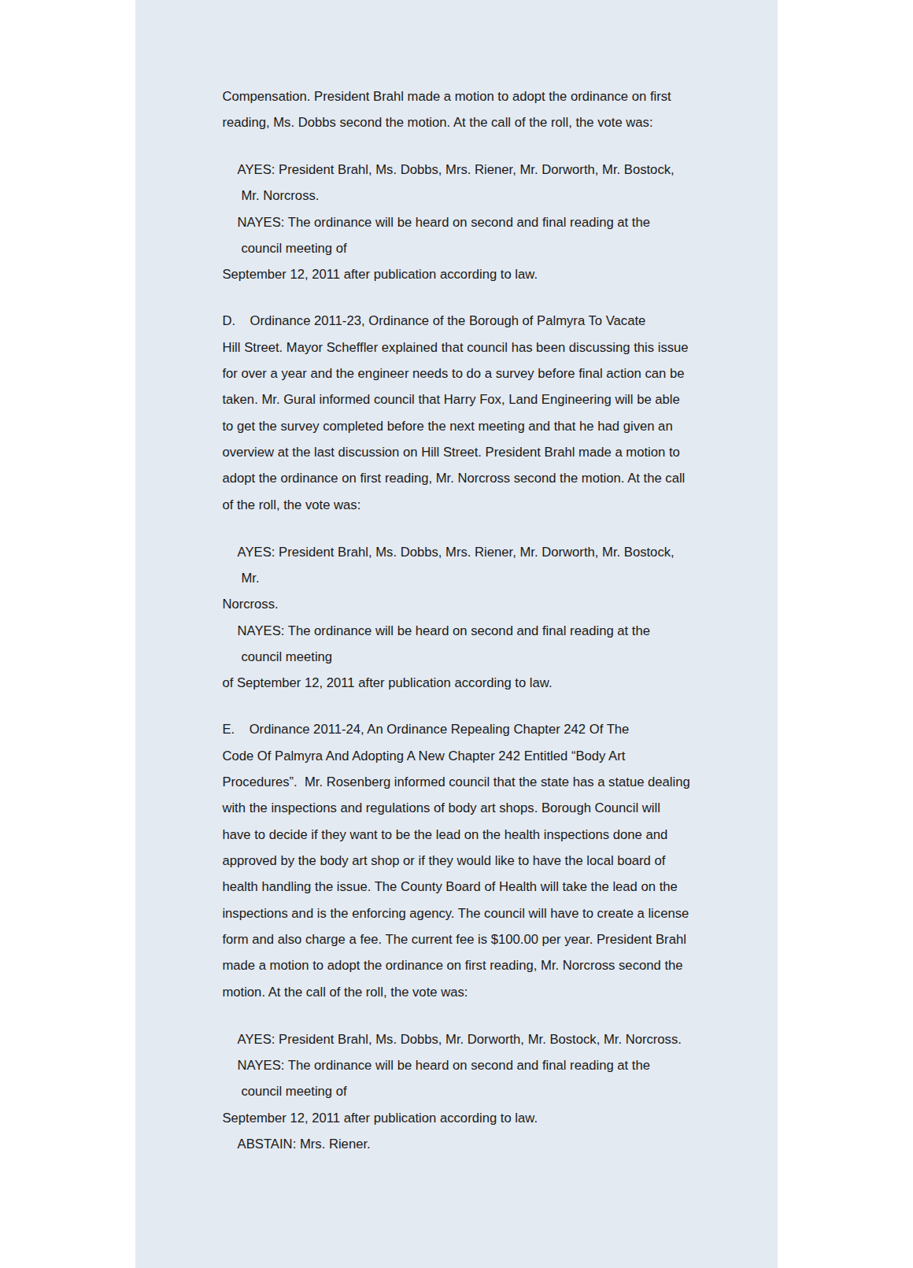Compensation. President Brahl made a motion to adopt the ordinance on first reading, Ms. Dobbs second the motion. At the call of the roll, the vote was:
AYES: President Brahl, Ms. Dobbs, Mrs. Riener, Mr. Dorworth, Mr. Bostock, Mr. Norcross.
NAYES: The ordinance will be heard on second and final reading at the council meeting of
September 12, 2011 after publication according to law.
D. Ordinance 2011-23, Ordinance of the Borough of Palmyra To Vacate
Hill Street. Mayor Scheffler explained that council has been discussing this issue for over a year and the engineer needs to do a survey before final action can be taken. Mr. Gural informed council that Harry Fox, Land Engineering will be able to get the survey completed before the next meeting and that he had given an overview at the last discussion on Hill Street. President Brahl made a motion to adopt the ordinance on first reading, Mr. Norcross second the motion. At the call of the roll, the vote was:
AYES: President Brahl, Ms. Dobbs, Mrs. Riener, Mr. Dorworth, Mr. Bostock, Mr.
Norcross.
NAYES: The ordinance will be heard on second and final reading at the council meeting
of September 12, 2011 after publication according to law.
E. Ordinance 2011-24, An Ordinance Repealing Chapter 242 Of The
Code Of Palmyra And Adopting A New Chapter 242 Entitled “Body Art Procedures”. Mr. Rosenberg informed council that the state has a statue dealing with the inspections and regulations of body art shops. Borough Council will have to decide if they want to be the lead on the health inspections done and approved by the body art shop or if they would like to have the local board of health handling the issue. The County Board of Health will take the lead on the inspections and is the enforcing agency. The council will have to create a license form and also charge a fee. The current fee is $100.00 per year. President Brahl made a motion to adopt the ordinance on first reading, Mr. Norcross second the motion. At the call of the roll, the vote was:
AYES: President Brahl, Ms. Dobbs, Mr. Dorworth, Mr. Bostock, Mr. Norcross.
NAYES: The ordinance will be heard on second and final reading at the council meeting of
September 12, 2011 after publication according to law.
ABSTAIN: Mrs. Riener.